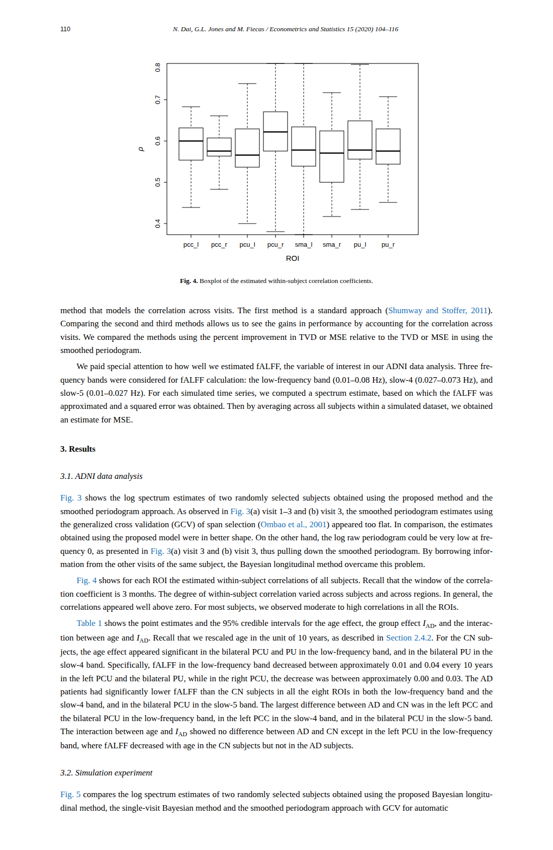110 N. Dai, G.L. Jones and M. Fiecas / Econometrics and Statistics 15 (2020) 104–116
0.4 0.5 0.6 0.7 0.8 ρ group 1: pcc_l center x=140 group 2: pcc_r center x=196 group 3: pcu_l center x=252 group 4: pcu_r center x=308 group 5: sma_l center x=364 group 6: sma_r center x=420 group 7: pu_l center x=476 group 8: pu_r center x=532 pcc_l pcc_r pcu_l pcu_r sma_l sma_r pu_l pu_r ROI
Fig. 4. Boxplot of the estimated within-subject correlation coefficients.
method that models the correlation across visits. The first method is a standard approach (Shumway and Stoffer, 2011). Comparing the second and third methods allows us to see the gains in performance by accounting for the correlation across visits. We compared the methods using the percent improvement in TVD or MSE relative to the TVD or MSE in using the smoothed periodogram.
We paid special attention to how well we estimated fALFF, the variable of interest in our ADNI data analysis. Three frequency bands were considered for fALFF calculation: the low-frequency band (0.01–0.08 Hz), slow-4 (0.027–0.073 Hz), and slow-5 (0.01–0.027 Hz). For each simulated time series, we computed a spectrum estimate, based on which the fALFF was approximated and a squared error was obtained. Then by averaging across all subjects within a simulated dataset, we obtained an estimate for MSE.
3. Results
3.1. ADNI data analysis
Fig. 3 shows the log spectrum estimates of two randomly selected subjects obtained using the proposed method and the smoothed periodogram approach. As observed in Fig. 3(a) visit 1–3 and (b) visit 3, the smoothed periodogram estimates using the generalized cross validation (GCV) of span selection (Ombao et al., 2001) appeared too flat. In comparison, the estimates obtained using the proposed model were in better shape. On the other hand, the log raw periodogram could be very low at frequency 0, as presented in Fig. 3(a) visit 3 and (b) visit 3, thus pulling down the smoothed periodogram. By borrowing information from the other visits of the same subject, the Bayesian longitudinal method overcame this problem.
Fig. 4 shows for each ROI the estimated within-subject correlations of all subjects. Recall that the window of the correlation coefficient is 3 months. The degree of within-subject correlation varied across subjects and across regions. In general, the correlations appeared well above zero. For most subjects, we observed moderate to high correlations in all the ROIs.
Table 1 shows the point estimates and the 95% credible intervals for the age effect, the group effect IAD, and the interaction between age and IAD. Recall that we rescaled age in the unit of 10 years, as described in Section 2.4.2. For the CN subjects, the age effect appeared significant in the bilateral PCU and PU in the low-frequency band, and in the bilateral PU in the slow-4 band. Specifically, fALFF in the low-frequency band decreased between approximately 0.01 and 0.04 every 10 years in the left PCU and the bilateral PU, while in the right PCU, the decrease was between approximately 0.00 and 0.03. The AD patients had significantly lower fALFF than the CN subjects in all the eight ROIs in both the low-frequency band and the slow-4 band, and in the bilateral PCU in the slow-5 band. The largest difference between AD and CN was in the left PCC and the bilateral PCU in the low-frequency band, in the left PCC in the slow-4 band, and in the bilateral PCU in the slow-5 band. The interaction between age and IAD showed no difference between AD and CN except in the left PCU in the low-frequency band, where fALFF decreased with age in the CN subjects but not in the AD subjects.
3.2. Simulation experiment
Fig. 5 compares the log spectrum estimates of two randomly selected subjects obtained using the proposed Bayesian longitudinal method, the single-visit Bayesian method and the smoothed periodogram approach with GCV for automatic